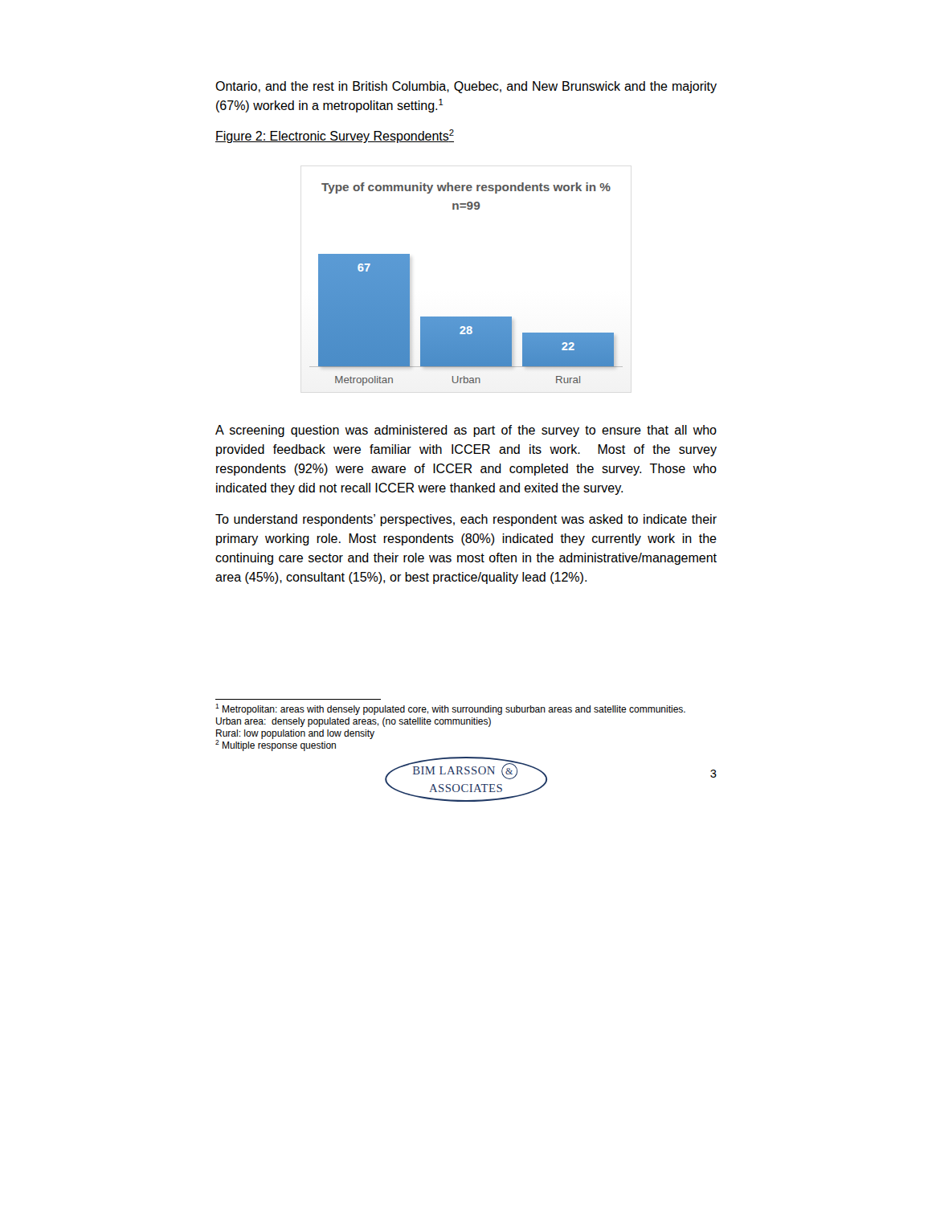Ontario, and the rest in British Columbia, Quebec, and New Brunswick and the majority (67%) worked in a metropolitan setting.1
Figure 2: Electronic Survey Respondents2
Type of community where respondents work in % n=99
67
28
22
Metropolitan
Urban
Rural
A screening question was administered as part of the survey to ensure that all who provided feedback were familiar with ICCER and its work. Most of the survey respondents (92%) were aware of ICCER and completed the survey. Those who indicated they did not recall ICCER were thanked and exited the survey.
To understand respondents’ perspectives, each respondent was asked to indicate their primary working role. Most respondents (80%) indicated they currently work in the continuing care sector and their role was most often in the administrative/management area (45%), consultant (15%), or best practice/quality lead (12%).
1 Metropolitan: areas with densely populated core, with surrounding suburban areas and satellite communities.
Urban area: densely populated areas, (no satellite communities)
Rural: low population and low density
2 Multiple response question
3
BIM LARSSON & ASSOCIATES